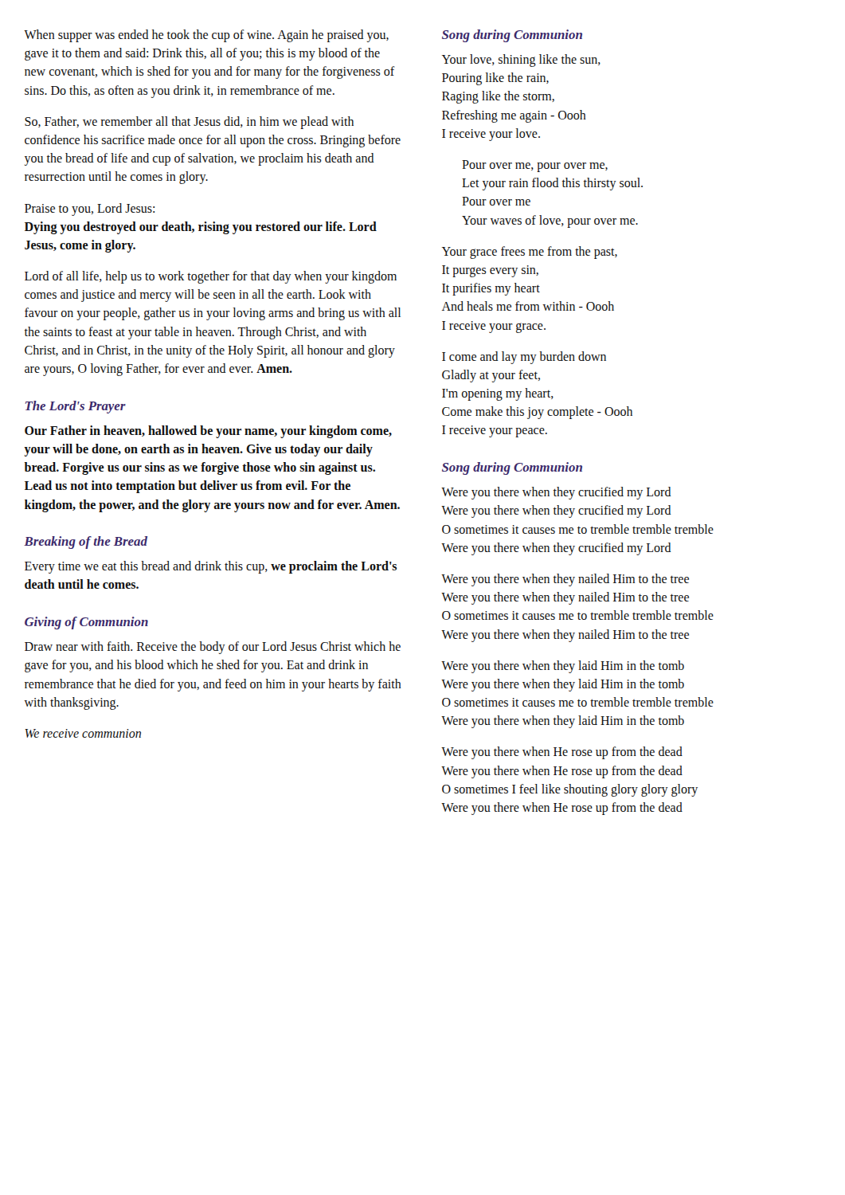When supper was ended he took the cup of wine. Again he praised you, gave it to them and said: Drink this, all of you; this is my blood of the new covenant, which is shed for you and for many for the forgiveness of sins. Do this, as often as you drink it, in remembrance of me.
So, Father, we remember all that Jesus did, in him we plead with confidence his sacrifice made once for all upon the cross. Bringing before you the bread of life and cup of salvation, we proclaim his death and resurrection until he comes in glory.
Praise to you, Lord Jesus:
Dying you destroyed our death, rising you restored our life. Lord Jesus, come in glory.
Lord of all life, help us to work together for that day when your kingdom comes and justice and mercy will be seen in all the earth. Look with favour on your people, gather us in your loving arms and bring us with all the saints to feast at your table in heaven. Through Christ, and with Christ, and in Christ, in the unity of the Holy Spirit, all honour and glory are yours, O loving Father, for ever and ever. Amen.
The Lord's Prayer
Our Father in heaven, hallowed be your name, your kingdom come, your will be done, on earth as in heaven. Give us today our daily bread. Forgive us our sins as we forgive those who sin against us. Lead us not into temptation but deliver us from evil. For the kingdom, the power, and the glory are yours now and for ever. Amen.
Breaking of the Bread
Every time we eat this bread and drink this cup, we proclaim the Lord's death until he comes.
Giving of Communion
Draw near with faith. Receive the body of our Lord Jesus Christ which he gave for you, and his blood which he shed for you. Eat and drink in remembrance that he died for you, and feed on him in your hearts by faith with thanksgiving.
We receive communion
Song during Communion
Your love, shining like the sun,
Pouring like the rain,
Raging like the storm,
Refreshing me again - Oooh
I receive your love.
Pour over me, pour over me,
Let your rain flood this thirsty soul.
Pour over me
Your waves of love, pour over me.
Your grace frees me from the past,
It purges every sin,
It purifies my heart
And heals me from within - Oooh
I receive your grace.
I come and lay my burden down
Gladly at your feet,
I'm opening my heart,
Come make this joy complete - Oooh
I receive your peace.
Song during Communion
Were you there when they crucified my Lord
Were you there when they crucified my Lord
O sometimes it causes me to tremble tremble tremble
Were you there when they crucified my Lord
Were you there when they nailed Him to the tree
Were you there when they nailed Him to the tree
O sometimes it causes me to tremble tremble tremble
Were you there when they nailed Him to the tree
Were you there when they laid Him in the tomb
Were you there when they laid Him in the tomb
O sometimes it causes me to tremble tremble tremble
Were you there when they laid Him in the tomb
Were you there when He rose up from the dead
Were you there when He rose up from the dead
O sometimes I feel like shouting glory glory glory
Were you there when He rose up from the dead